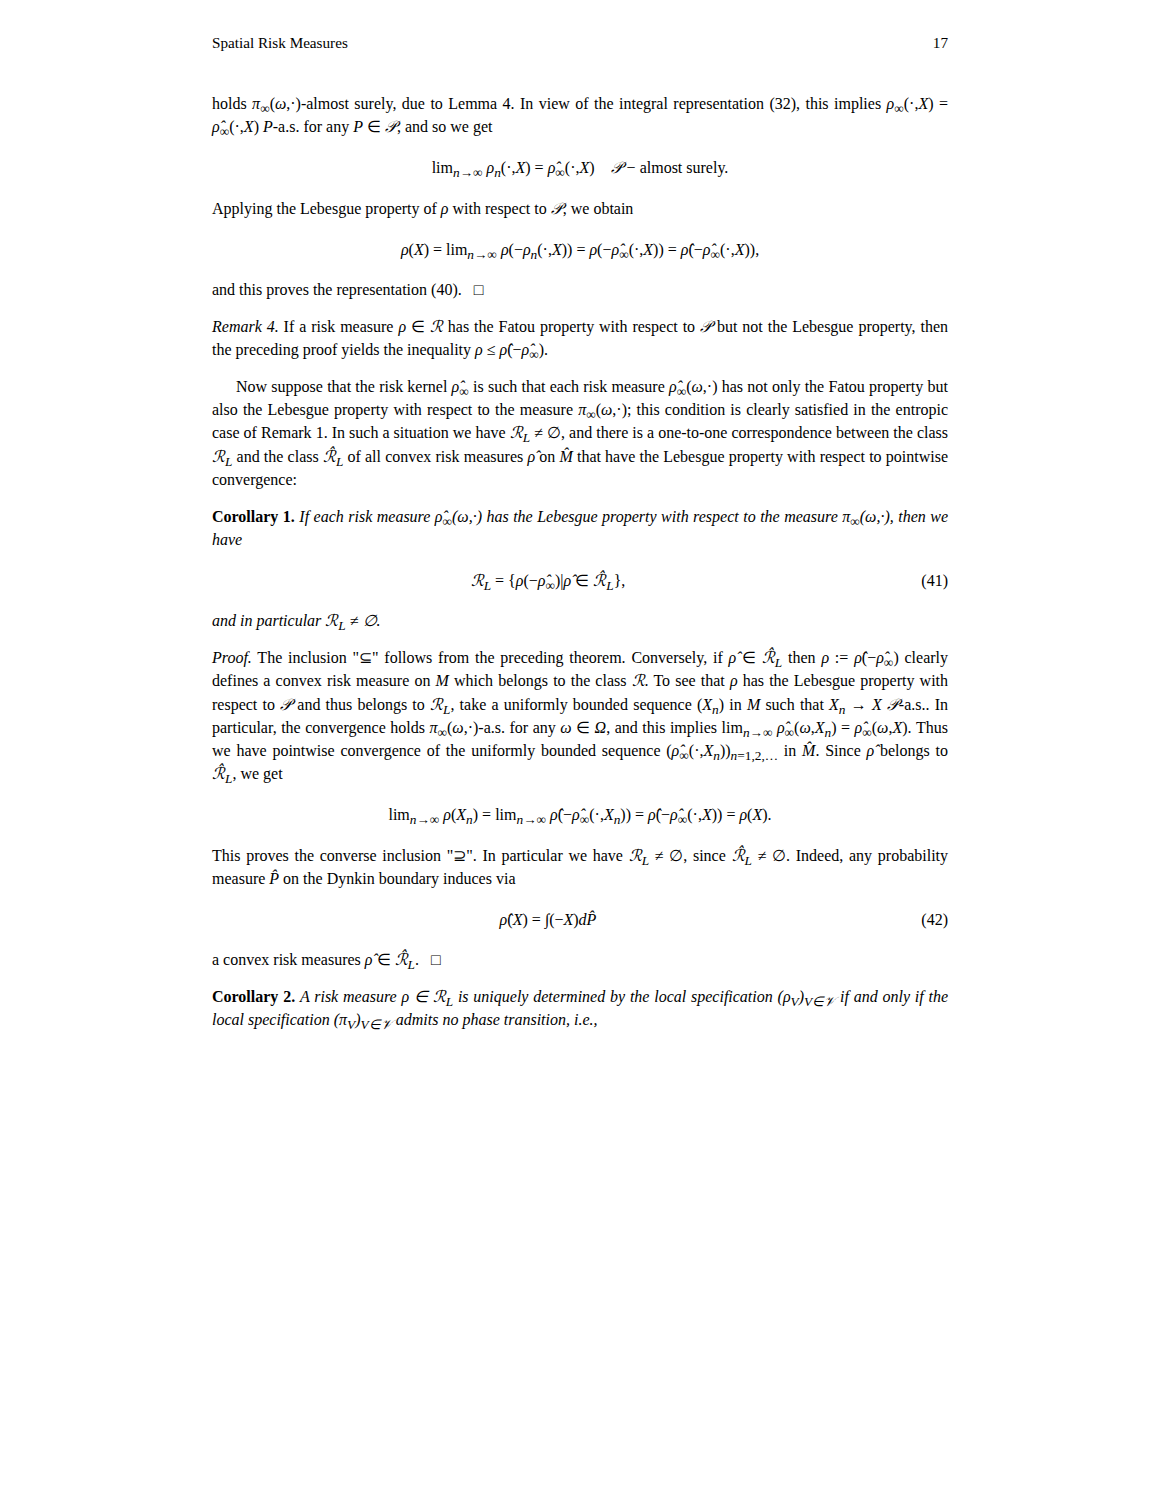Spatial Risk Measures 17
holds π∞(ω,·)-almost surely, due to Lemma 4. In view of the integral representation (32), this implies ρ∞(·,X) = ρ̂∞(·,X) P-a.s. for any P ∈ 𝒫, and so we get
limn→∞ ρn(·,X) = ρ̂∞(·,X) 𝒫 − almost surely.
Applying the Lebesgue property of ρ with respect to 𝒫, we obtain
ρ(X) = limn→∞ ρ(−ρn(·,X)) = ρ(−ρ̂∞(·,X)) = ρ̂(−ρ̂∞(·,X)),
and this proves the representation (40). □
Remark 4. If a risk measure ρ ∈ ℛ has the Fatou property with respect to 𝒫 but not the Lebesgue property, then the preceding proof yields the inequality ρ ≤ ρ̂(−ρ̂∞).
Now suppose that the risk kernel ρ̂∞ is such that each risk measure ρ̂∞(ω,·) has not only the Fatou property but also the Lebesgue property with respect to the measure π∞(ω,·); this condition is clearly satisfied in the entropic case of Remark 1. In such a situation we have ℛL ≠ ∅, and there is a one-to-one correspondence between the class ℛL and the class ℛ̂L of all convex risk measures ρ̂ on M̂ that have the Lebesgue property with respect to pointwise convergence:
Corollary 1. If each risk measure ρ̂∞(ω,·) has the Lebesgue property with respect to the measure π∞(ω,·), then we have
ℛL = {ρ(−ρ̂∞)|ρ̂ ∈ ℛ̂L},
(41)
and in particular ℛL ≠ ∅.
Proof. The inclusion "⊆" follows from the preceding theorem. Conversely, if ρ̂ ∈ ℛ̂L then ρ := ρ̂(−ρ̂∞) clearly defines a convex risk measure on M which belongs to the class ℛ. To see that ρ has the Lebesgue property with respect to 𝒫 and thus belongs to ℛL, take a uniformly bounded sequence (Xn) in M such that Xn → X 𝒫-a.s.. In particular, the convergence holds π∞(ω,·)-a.s. for any ω ∈ Ω, and this implies limn→∞ ρ̂∞(ω,Xn) = ρ̂∞(ω,X). Thus we have pointwise convergence of the uniformly bounded sequence (ρ̂∞(·,Xn))n=1,2,… in M̂. Since ρ̂ belongs to ℛ̂L, we get
limn→∞ ρ(Xn) = limn→∞ ρ̂(−ρ̂∞(·,Xn)) = ρ̂(−ρ̂∞(·,X)) = ρ(X).
This proves the converse inclusion "⊇". In particular we have ℛL ≠ ∅, since ℛ̂L ≠ ∅. Indeed, any probability measure P̂ on the Dynkin boundary induces via
ρ̂(X) = ∫(−X)dP̂
(42)
a convex risk measures ρ̂ ∈ ℛ̂L. □
Corollary 2. A risk measure ρ ∈ ℛL is uniquely determined by the local specification (ρV)V∈𝒱 if and only if the local specification (πV)V∈𝒱 admits no phase transition, i.e.,